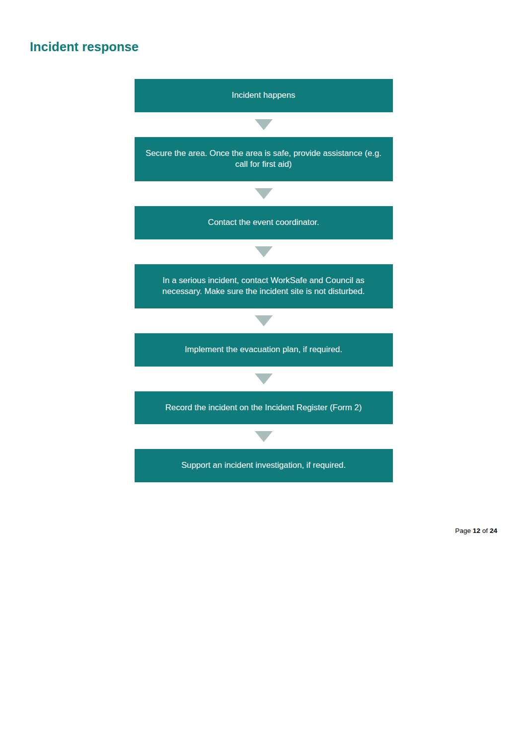Incident response
Incident happens
Secure the area. Once the area is safe, provide assistance (e.g. call for first aid)
Contact the event coordinator.
In a serious incident, contact WorkSafe and Council as necessary. Make sure the incident site is not disturbed.
Implement the evacuation plan, if required.
Record the incident on the Incident Register (Form 2)
Support an incident investigation, if required.
Page 12 of 24